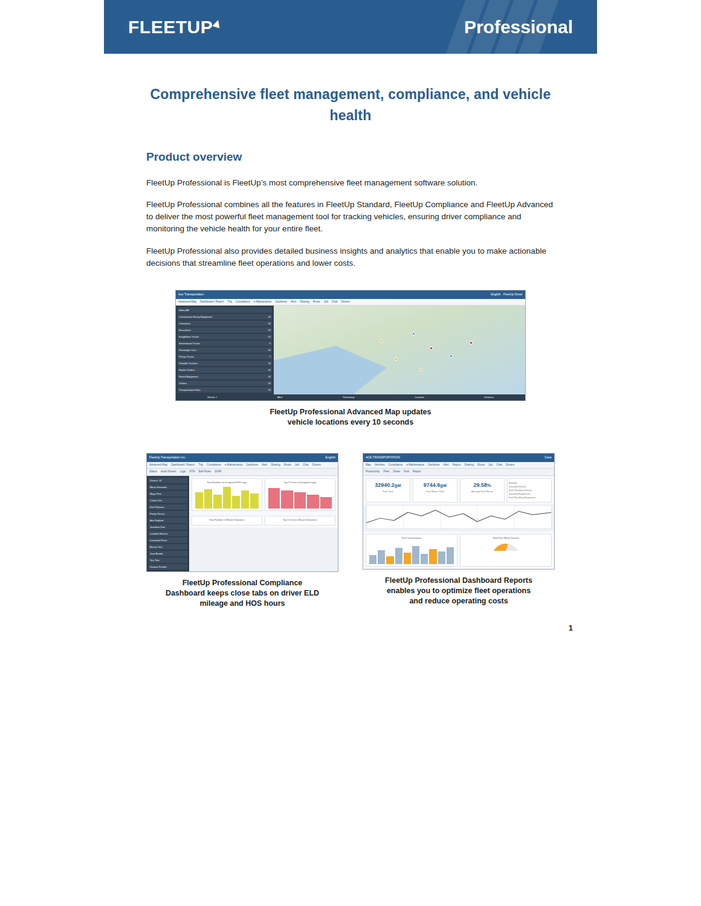FLEETUP▴
Professional
Comprehensive fleet management, compliance, and vehicle health
Product overview
FleetUp Professional is FleetUp’s most comprehensive fleet management software solution.
FleetUp Professional combines all the features in FleetUp Standard, FleetUp Compliance and FleetUp Advanced to deliver the most powerful fleet management tool for tracking vehicles, ensuring driver compliance and monitoring the vehicle health for your entire fleet.
FleetUp Professional also provides detailed business insights and analytics that enable you to make actionable decisions that streamline fleet operations and lower costs.
Ace Transportation English FleetUp Driver
Advanced Map Dashboard / Report Trip Compliance e-Maintenance Geofence Alert Sharing Route Job Chat Drivers
Select All
Construction Heavy Equipment 13
Containers 20
Excavators 13
Freightliner Trucks 13
International Trucks 9
Passenger Cars 20
Pickup Trucks 7
Portable Trackers 13
Reefer Trailers 20
Rental Equipment 13
Trailers 13
Transportation Vans 13
Vehicle #Alert Timestamp Location Distance
FleetUp Professional Advanced Map updates
vehicle locations every 10 seconds
FleetUp Transportation Inc. English
Advanced Map Dashboard / Report Trip Compliance e-Maintenance Geofence Alert Sharing Route Job Chat Drivers
Status Audit Drivers Logs IFTA Edit Rules DVIR
Drivers: 13
Maria Gonzalez
Maya Pine
Carlos Test
Dick Ramirez
Freiya Garcia
Ana Gaylord
Jonathan Doe
Leandro Herrera
Leonardo Perez
Bessie Test
Juan Banda
Test Test
Usuario Prueba
Total Number of Unsigned HOS Logs
Top 5 Drivers (Unsigned Logs)
Total Number of Break Violations
Top 5 Drivers (Break Violations)
FleetUp Professional Compliance
Dashboard keeps close tabs on driver ELD
mileage and HOS hours
ACE TRANSPORTATION Clear
Map Vehicles Compliance e-Maintenance Geofence Alert Report Sharing Route Job Chat Drivers
Productivity Fleet Driver Fuel Report
32940.2gal Fuel Total
9744.6gal Fuel Waste Total
29.58% Average Fuel Waste
Mobility
Installed Vehicle
Fuel Reading Vehicle
Installed Equipment
Fuel Reading Equipment
Fuel Consumption
Total Fuel Waste Factors
FleetUp Professional Dashboard Reports
enables you to optimize fleet operations
and reduce operating costs
1